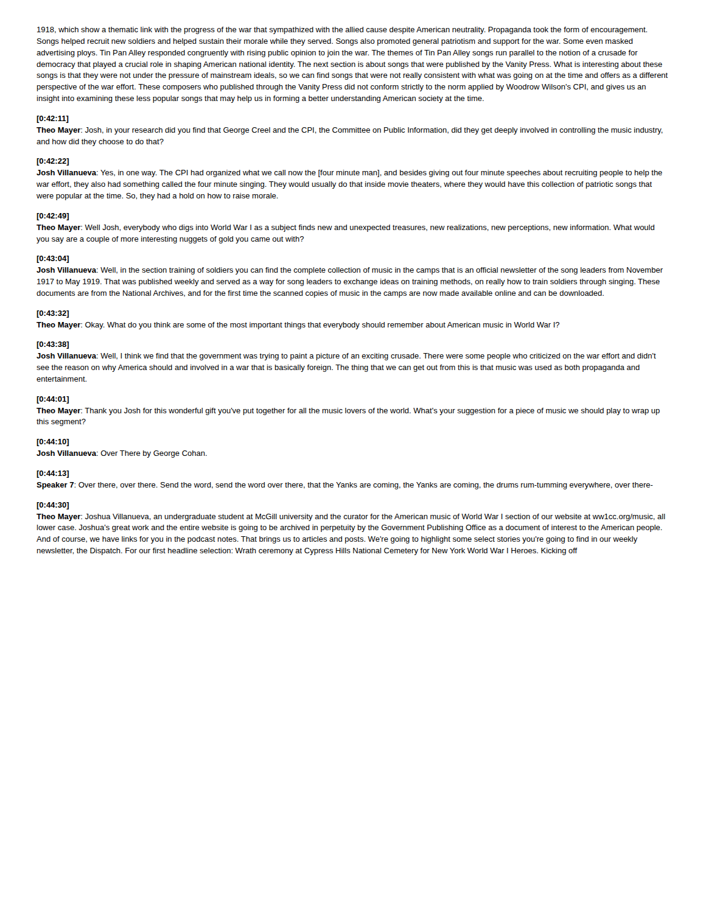1918, which show a thematic link with the progress of the war that sympathized with the allied cause despite American neutrality. Propaganda took the form of encouragement. Songs helped recruit new soldiers and helped sustain their morale while they served. Songs also promoted general patriotism and support for the war. Some even masked advertising ploys. Tin Pan Alley responded congruently with rising public opinion to join the war. The themes of Tin Pan Alley songs run parallel to the notion of a crusade for democracy that played a crucial role in shaping American national identity. The next section is about songs that were published by the Vanity Press. What is interesting about these songs is that they were not under the pressure of mainstream ideals, so we can find songs that were not really consistent with what was going on at the time and offers as a different perspective of the war effort. These composers who published through the Vanity Press did not conform strictly to the norm applied by Woodrow Wilson's CPI, and gives us an insight into examining these less popular songs that may help us in forming a better understanding American society at the time.
[0:42:11]
Theo Mayer: Josh, in your research did you find that George Creel and the CPI, the Committee on Public Information, did they get deeply involved in controlling the music industry, and how did they choose to do that?
[0:42:22]
Josh Villanueva: Yes, in one way. The CPI had organized what we call now the [four minute man], and besides giving out four minute speeches about recruiting people to help the war effort, they also had something called the four minute singing. They would usually do that inside movie theaters, where they would have this collection of patriotic songs that were popular at the time. So, they had a hold on how to raise morale.
[0:42:49]
Theo Mayer: Well Josh, everybody who digs into World War I as a subject finds new and unexpected treasures, new realizations, new perceptions, new information. What would you say are a couple of more interesting nuggets of gold you came out with?
[0:43:04]
Josh Villanueva: Well, in the section training of soldiers you can find the complete collection of music in the camps that is an official newsletter of the song leaders from November 1917 to May 1919. That was published weekly and served as a way for song leaders to exchange ideas on training methods, on really how to train soldiers through singing. These documents are from the National Archives, and for the first time the scanned copies of music in the camps are now made available online and can be downloaded.
[0:43:32]
Theo Mayer: Okay. What do you think are some of the most important things that everybody should remember about American music in World War I?
[0:43:38]
Josh Villanueva: Well, I think we find that the government was trying to paint a picture of an exciting crusade. There were some people who criticized on the war effort and didn't see the reason on why America should and involved in a war that is basically foreign. The thing that we can get out from this is that music was used as both propaganda and entertainment.
[0:44:01]
Theo Mayer: Thank you Josh for this wonderful gift you've put together for all the music lovers of the world. What's your suggestion for a piece of music we should play to wrap up this segment?
[0:44:10]
Josh Villanueva: Over There by George Cohan.
[0:44:13]
Speaker 7: Over there, over there. Send the word, send the word over there, that the Yanks are coming, the Yanks are coming, the drums rum-tumming everywhere, over there-
[0:44:30]
Theo Mayer: Joshua Villanueva, an undergraduate student at McGill university and the curator for the American music of World War I section of our website at ww1cc.org/music, all lower case. Joshua's great work and the entire website is going to be archived in perpetuity by the Government Publishing Office as a document of interest to the American people. And of course, we have links for you in the podcast notes. That brings us to articles and posts. We're going to highlight some select stories you're going to find in our weekly newsletter, the Dispatch. For our first headline selection: Wrath ceremony at Cypress Hills National Cemetery for New York World War I Heroes. Kicking off